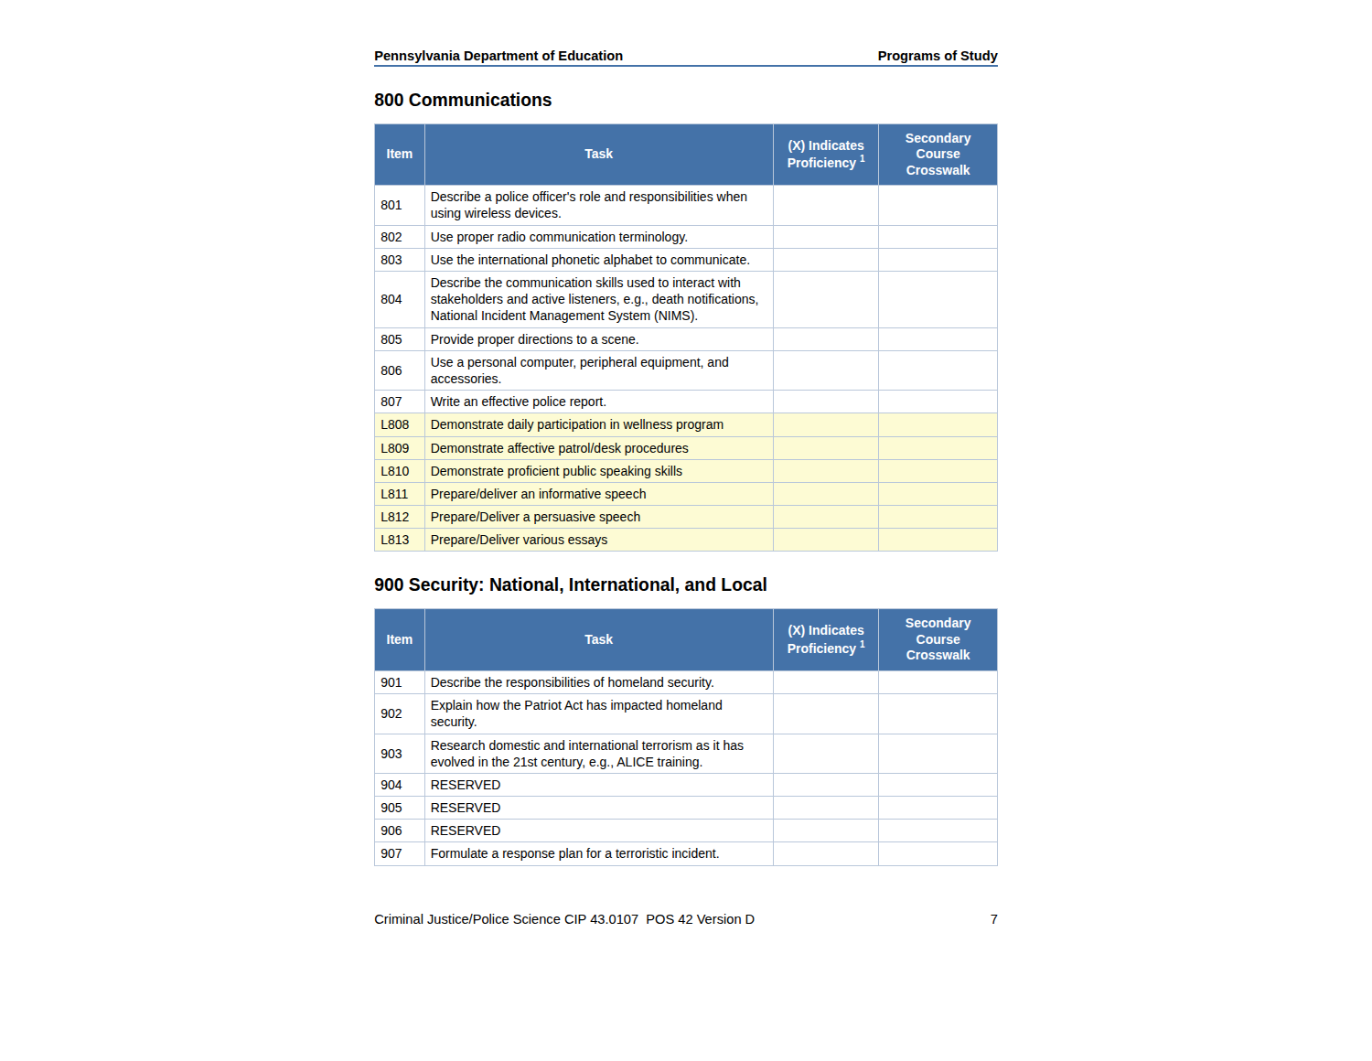Pennsylvania Department of Education Programs of Study
800 Communications
| Item | Task | (X) Indicates Proficiency 1 | Secondary Course Crosswalk |
| --- | --- | --- | --- |
| 801 | Describe a police officer's role and responsibilities when using wireless devices. | | |
| 802 | Use proper radio communication terminology. | | |
| 803 | Use the international phonetic alphabet to communicate. | | |
| 804 | Describe the communication skills used to interact with stakeholders and active listeners, e.g., death notifications, National Incident Management System (NIMS). | | |
| 805 | Provide proper directions to a scene. | | |
| 806 | Use a personal computer, peripheral equipment, and accessories. | | |
| 807 | Write an effective police report. | | |
| L808 | Demonstrate daily participation in wellness program | | |
| L809 | Demonstrate affective patrol/desk procedures | | |
| L810 | Demonstrate proficient public speaking skills | | |
| L811 | Prepare/deliver an informative speech | | |
| L812 | Prepare/Deliver a persuasive speech | | |
| L813 | Prepare/Deliver various essays | | |
900 Security: National, International, and Local
| Item | Task | (X) Indicates Proficiency 1 | Secondary Course Crosswalk |
| --- | --- | --- | --- |
| 901 | Describe the responsibilities of homeland security. | | |
| 902 | Explain how the Patriot Act has impacted homeland security. | | |
| 903 | Research domestic and international terrorism as it has evolved in the 21st century, e.g., ALICE training. | | |
| 904 | RESERVED | | |
| 905 | RESERVED | | |
| 906 | RESERVED | | |
| 907 | Formulate a response plan for a terroristic incident. | | |
Criminal Justice/Police Science CIP 43.0107 POS 42 Version D 7